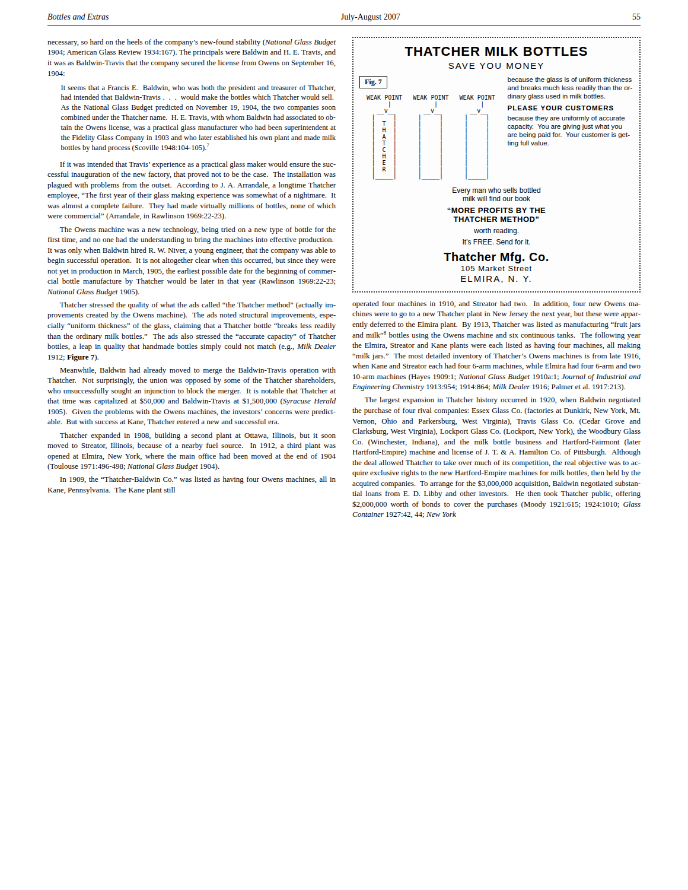Bottles and Extras July-August 2007 55
necessary, so hard on the heels of the company’s new-found stability (National Glass Budget 1904; American Glass Review 1934:167). The principals were Baldwin and H. E. Travis, and it was as Baldwin-Travis that the company secured the license from Owens on September 16, 1904:
It seems that a Francis E. Baldwin, who was both the president and treasurer of Thatcher, had intended that Baldwin-Travis . . . would make the bottles which Thatcher would sell. As the National Glass Budget predicted on November 19, 1904, the two companies soon combined under the Thatcher name. H. E. Travis, with whom Baldwin had associated to obtain the Owens license, was a practical glass manufacturer who had been superintendent at the Fidelity Glass Company in 1903 and who later established his own plant and made milk bottles by hand process (Scoville 1948:104-105).7
If it was intended that Travis’ experience as a practical glass maker would ensure the successful inauguration of the new factory, that proved not to be the case. The installation was plagued with problems from the outset. According to J. A. Arrandale, a longtime Thatcher employee, “The first year of their glass making experience was somewhat of a nightmare. It was almost a complete failure. They had made virtually millions of bottles, none of which were commercial” (Arrandale, in Rawlinson 1969:22-23).
The Owens machine was a new technology, being tried on a new type of bottle for the first time, and no one had the understanding to bring the machines into effective production. It was only when Baldwin hired R. W. Niver, a young engineer, that the company was able to begin successful operation. It is not altogether clear when this occurred, but since they were not yet in production in March, 1905, the earliest possible date for the beginning of commercial bottle manufacture by Thatcher would be later in that year (Rawlinson 1969:22-23; National Glass Budget 1905).
Thatcher stressed the quality of what the ads called “the Thatcher method” (actually improvements created by the Owens machine). The ads noted structural improvements, especially “uniform thickness” of the glass, claiming that a Thatcher bottle “breaks less readily than the ordinary milk bottles.” The ads also stressed the “accurate capacity” of Thatcher bottles, a leap in quality that handmade bottles simply could not match (e.g., Milk Dealer 1912; Figure 7).
Meanwhile, Baldwin had already moved to merge the Baldwin-Travis operation with Thatcher. Not surprisingly, the union was opposed by some of the Thatcher shareholders, who unsuccessfully sought an injunction to block the merger. It is notable that Thatcher at that time was capitalized at $50,000 and Baldwin-Travis at $1,500,000 (Syracuse Herald 1905). Given the problems with the Owens machines, the investors’ concerns were predictable. But with success at Kane, Thatcher entered a new and successful era.
Thatcher expanded in 1908, building a second plant at Ottawa, Illinois, but it soon moved to Streator, Illinois, because of a nearby fuel source. In 1912, a third plant was opened at Elmira, New York, where the main office had been moved at the end of 1904 (Toulouse 1971:496-498; National Glass Budget 1904).
In 1909, the “Thatcher-Baldwin Co.” was listed as having four Owens machines, all in Kane, Pennsylvania. The Kane plant still
THATCHER MILK BOTTLES
SAVE YOU MONEY
Fig. 7
because the glass is of uniform thickness and breaks much less readily than the ordinary glass used in milk bottles.
PLEASE YOUR CUSTOMERS
because they are uniformly of accurate capacity. You are giving just what you are being paid for. Your customer is getting full value.
WEAK POINT WEAK POINT WEAK POINT | | | __v__ __v__ __v__ | | | | | | | T | | | | | | H | | | | | | A | | | | | | T | | | | | | C | | | | | | H | | | | | | E | | | | | | R | | | | | |_____| |_____| |_____|
Every man who sells bottled
milk will find our book
“MORE PROFITS BY THE
THATCHER METHOD”
worth reading.
It’s FREE. Send for it.
Thatcher Mfg. Co.
105 Market Street
ELMIRA, N. Y.
operated four machines in 1910, and Streator had two. In addition, four new Owens machines were to go to a new Thatcher plant in New Jersey the next year, but these were apparently deferred to the Elmira plant. By 1913, Thatcher was listed as manufacturing “fruit jars and milk”8 bottles using the Owens machine and six continuous tanks. The following year the Elmira, Streator and Kane plants were each listed as having four machines, all making “milk jars.” The most detailed inventory of Thatcher’s Owens machines is from late 1916, when Kane and Streator each had four 6-arm machines, while Elmira had four 6-arm and two 10-arm machines (Hayes 1909:1; National Glass Budget 1910a:1; Journal of Industrial and Engineering Chemistry 1913:954; 1914:864; Milk Dealer 1916; Palmer et al. 1917:213).
The largest expansion in Thatcher history occurred in 1920, when Baldwin negotiated the purchase of four rival companies: Essex Glass Co. (factories at Dunkirk, New York, Mt. Vernon, Ohio and Parkersburg, West Virginia), Travis Glass Co. (Cedar Grove and Clarksburg, West Virginia), Lockport Glass Co. (Lockport, New York), the Woodbury Glass Co. (Winchester, Indiana), and the milk bottle business and Hartford-Fairmont (later Hartford-Empire) machine and license of J. T. & A. Hamilton Co. of Pittsburgh. Although the deal allowed Thatcher to take over much of its competition, the real objective was to acquire exclusive rights to the new Hartford-Empire machines for milk bottles, then held by the acquired companies. To arrange for the $3,000,000 acquisition, Baldwin negotiated substantial loans from E. D. Libby and other investors. He then took Thatcher public, offering $2,000,000 worth of bonds to cover the purchases (Moody 1921:615; 1924:1010; Glass Container 1927:42, 44; New York